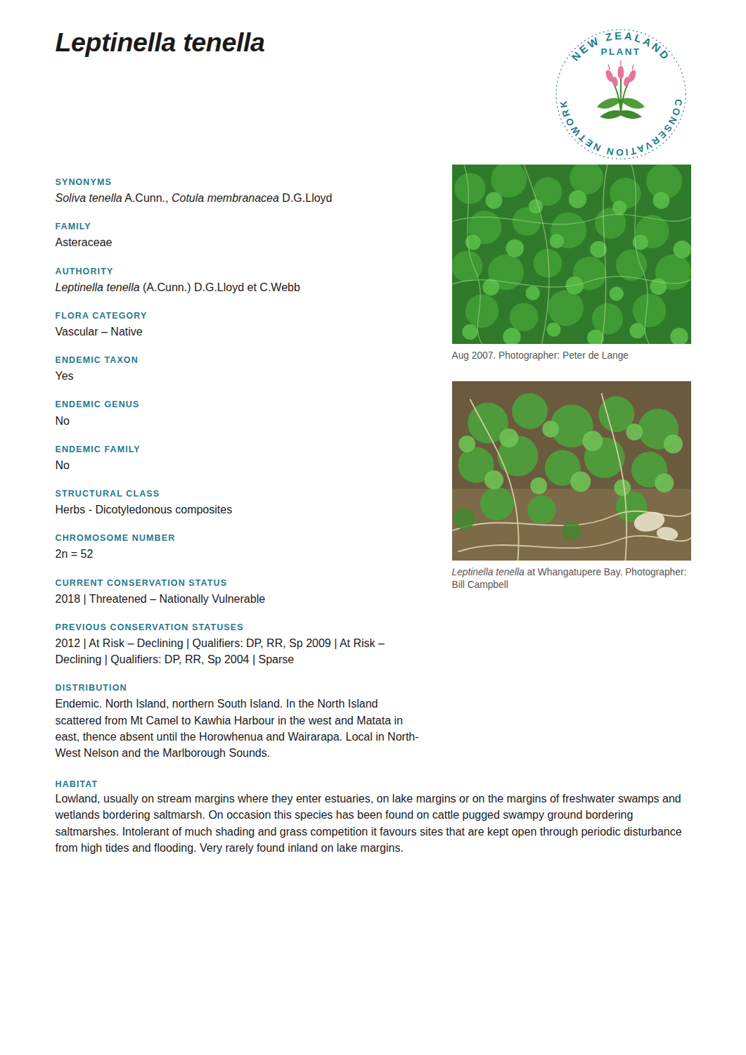Leptinella tenella
NEW ZEALAND CONSERVATION NETWORK PLANT
Synonyms
Soliva tenella A.Cunn., Cotula membranacea D.G.Lloyd
Family
Asteraceae
Authority
Leptinella tenella (A.Cunn.) D.G.Lloyd et C.Webb
Flora Category
Vascular – Native
Endemic Taxon
Yes
Endemic Genus
No
Endemic Family
No
Structural Class
Herbs - Dicotyledonous composites
Chromosome Number
2n = 52
Current Conservation Status
2018 | Threatened – Nationally Vulnerable
Previous Conservation Statuses
2012 | At Risk – Declining | Qualifiers: DP, RR, Sp 2009 | At Risk – Declining | Qualifiers: DP, RR, Sp 2004 | Sparse
Distribution
Endemic. North Island, northern South Island. In the North Island scattered from Mt Camel to Kawhia Harbour in the west and Matata in east, thence absent until the Horowhenua and Wairarapa. Local in North-West Nelson and the Marlborough Sounds.
Aug 2007. Photographer: Peter de Lange
Leptinella tenella at Whangatupere Bay. Photographer: Bill Campbell
Habitat
Lowland, usually on stream margins where they enter estuaries, on lake margins or on the margins of freshwater swamps and wetlands bordering saltmarsh. On occasion this species has been found on cattle pugged swampy ground bordering saltmarshes. Intolerant of much shading and grass competition it favours sites that are kept open through periodic disturbance from high tides and flooding. Very rarely found inland on lake margins.